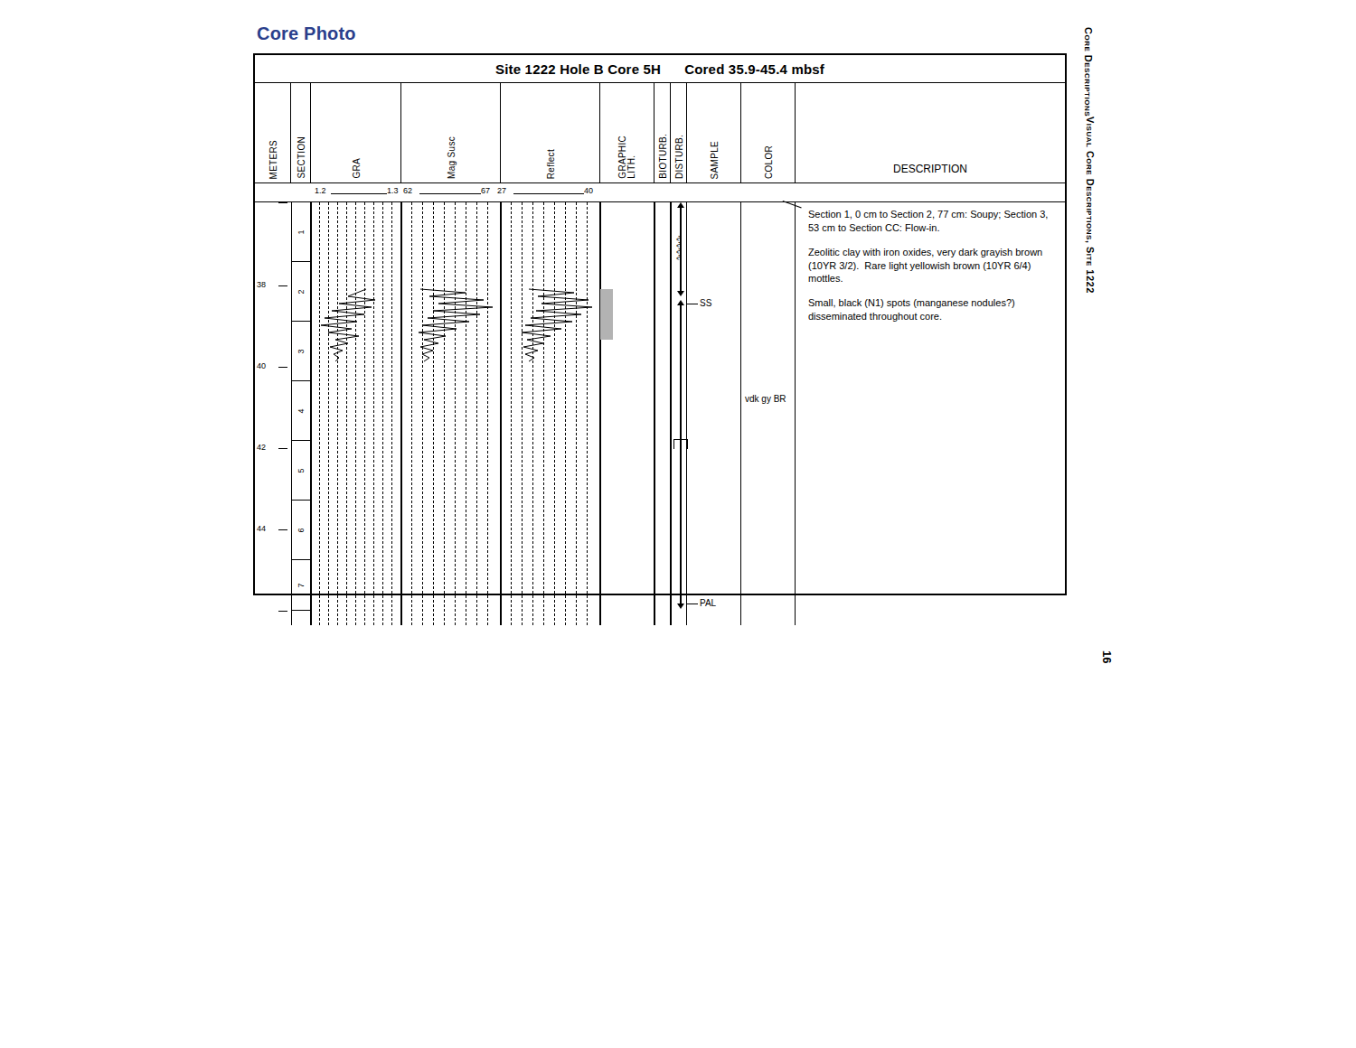Core Descriptions Visual Core Descriptions, Site 1222
16
Core Photo
Site 1222 Hole B Core 5H Cored 35.9-45.4 mbsf
METERS
SECTION
GRA
Mag Susc
Reflect
GRAPHIC
LITH.
BIOTURB.
DISTURB.
SAMPLE
COLOR
DESCRIPTION
1.2
1.3
62
67
27
40
38
40
42
44
1
2
3
4
5
6
7
∿∿∿∿
SS
PAL
vdk gy BR
Section 1, 0 cm to Section 2, 77 cm: Soupy; Section 3, 53 cm to Section CC: Flow-in.
Zeolitic clay with iron oxides, very dark grayish brown (10YR 3/2). Rare light yellowish brown (10YR 6/4) mottles.
Small, black (N1) spots (manganese nodules?) disseminated throughout core.